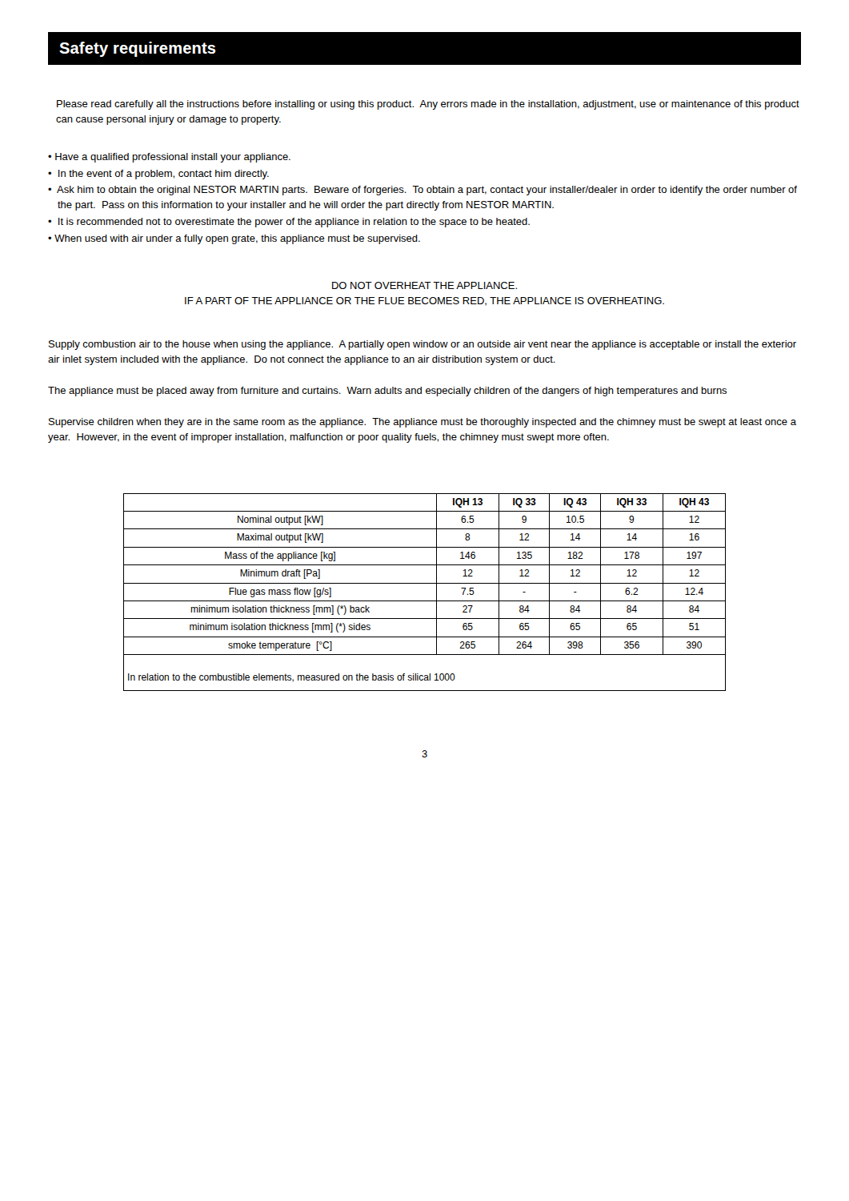Safety requirements
Please read carefully all the instructions before installing or using this product. Any errors made in the installation, adjustment, use or maintenance of this product can cause personal injury or damage to property.
• Have a qualified professional install your appliance.
• In the event of a problem, contact him directly.
• Ask him to obtain the original NESTOR MARTIN parts. Beware of forgeries. To obtain a part, contact your installer/dealer in order to identify the order number of the part. Pass on this information to your installer and he will order the part directly from NESTOR MARTIN.
• It is recommended not to overestimate the power of the appliance in relation to the space to be heated.
• When used with air under a fully open grate, this appliance must be supervised.
DO NOT OVERHEAT THE APPLIANCE.
IF A PART OF THE APPLIANCE OR THE FLUE BECOMES RED, THE APPLIANCE IS OVERHEATING.
Supply combustion air to the house when using the appliance. A partially open window or an outside air vent near the appliance is acceptable or install the exterior air inlet system included with the appliance. Do not connect the appliance to an air distribution system or duct.
The appliance must be placed away from furniture and curtains. Warn adults and especially children of the dangers of high temperatures and burns
Supervise children when they are in the same room as the appliance. The appliance must be thoroughly inspected and the chimney must be swept at least once a year. However, in the event of improper installation, malfunction or poor quality fuels, the chimney must swept more often.
| | IQH 13 | IQ 33 | IQ 43 | IQH 33 | IQH 43 |
| Nominal output [kW] | 6.5 | 9 | 10.5 | 9 | 12 |
| Maximal output [kW] | 8 | 12 | 14 | 14 | 16 |
| Mass of the appliance [kg] | 146 | 135 | 182 | 178 | 197 |
| Minimum draft [Pa] | 12 | 12 | 12 | 12 | 12 |
| Flue gas mass flow [g/s] | 7.5 | - | - | 6.2 | 12.4 |
| minimum isolation thickness [mm] (*) back | 27 | 84 | 84 | 84 | 84 |
| minimum isolation thickness [mm] (*) sides | 65 | 65 | 65 | 65 | 51 |
| smoke temperature [°C] | 265 | 264 | 398 | 356 | 390 |
| In relation to the combustible elements, measured on the basis of silical 1000 |
3